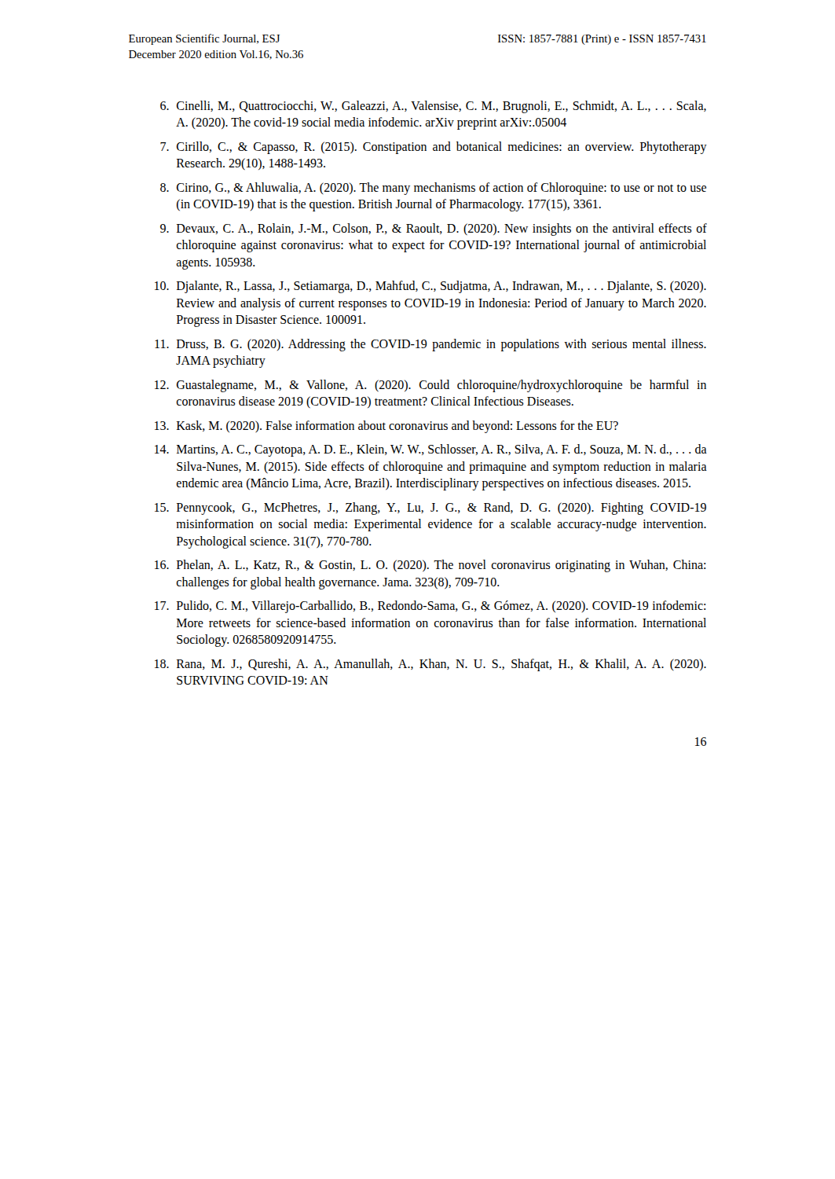European Scientific Journal, ESJ
December 2020 edition Vol.16, No.36
ISSN: 1857-7881 (Print) e - ISSN 1857-7431
Cinelli, M., Quattrociocchi, W., Galeazzi, A., Valensise, C. M., Brugnoli, E., Schmidt, A. L., . . . Scala, A. (2020). The covid-19 social media infodemic. arXiv preprint arXiv:.05004
Cirillo, C., & Capasso, R. (2015). Constipation and botanical medicines: an overview. Phytotherapy Research. 29(10), 1488-1493.
Cirino, G., & Ahluwalia, A. (2020). The many mechanisms of action of Chloroquine: to use or not to use (in COVID-19) that is the question. British Journal of Pharmacology. 177(15), 3361.
Devaux, C. A., Rolain, J.-M., Colson, P., & Raoult, D. (2020). New insights on the antiviral effects of chloroquine against coronavirus: what to expect for COVID-19? International journal of antimicrobial agents. 105938.
Djalante, R., Lassa, J., Setiamarga, D., Mahfud, C., Sudjatma, A., Indrawan, M., . . . Djalante, S. (2020). Review and analysis of current responses to COVID-19 in Indonesia: Period of January to March 2020. Progress in Disaster Science. 100091.
Druss, B. G. (2020). Addressing the COVID-19 pandemic in populations with serious mental illness. JAMA psychiatry
Guastalegname, M., & Vallone, A. (2020). Could chloroquine/hydroxychloroquine be harmful in coronavirus disease 2019 (COVID-19) treatment? Clinical Infectious Diseases.
Kask, M. (2020). False information about coronavirus and beyond: Lessons for the EU?
Martins, A. C., Cayotopa, A. D. E., Klein, W. W., Schlosser, A. R., Silva, A. F. d., Souza, M. N. d., . . . da Silva-Nunes, M. (2015). Side effects of chloroquine and primaquine and symptom reduction in malaria endemic area (Mâncio Lima, Acre, Brazil). Interdisciplinary perspectives on infectious diseases. 2015.
Pennycook, G., McPhetres, J., Zhang, Y., Lu, J. G., & Rand, D. G. (2020). Fighting COVID-19 misinformation on social media: Experimental evidence for a scalable accuracy-nudge intervention. Psychological science. 31(7), 770-780.
Phelan, A. L., Katz, R., & Gostin, L. O. (2020). The novel coronavirus originating in Wuhan, China: challenges for global health governance. Jama. 323(8), 709-710.
Pulido, C. M., Villarejo-Carballido, B., Redondo-Sama, G., & Gómez, A. (2020). COVID-19 infodemic: More retweets for science-based information on coronavirus than for false information. International Sociology. 0268580920914755.
Rana, M. J., Qureshi, A. A., Amanullah, A., Khan, N. U. S., Shafqat, H., & Khalil, A. A. (2020). SURVIVING COVID-19: AN
16